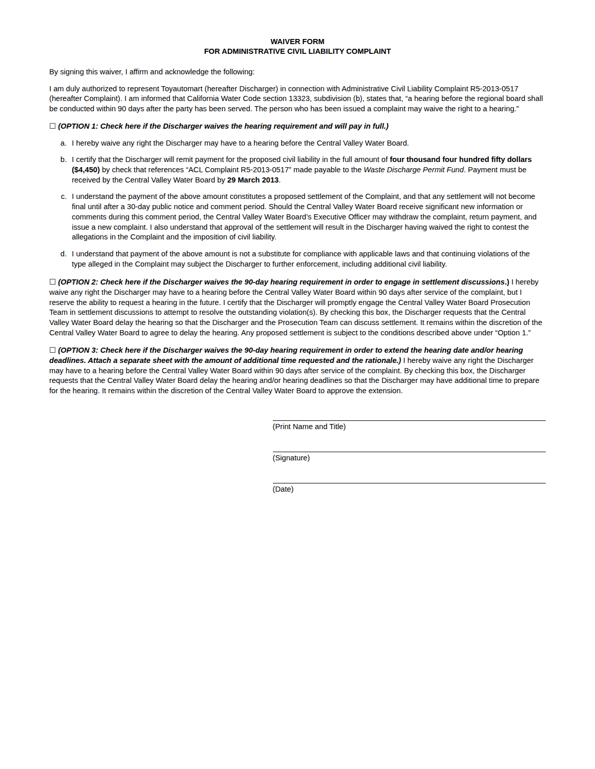WAIVER FORM
FOR ADMINISTRATIVE CIVIL LIABILITY COMPLAINT
By signing this waiver, I affirm and acknowledge the following:
I am duly authorized to represent Toyautomart (hereafter Discharger) in connection with Administrative Civil Liability Complaint R5-2013-0517 (hereafter Complaint). I am informed that California Water Code section 13323, subdivision (b), states that, “a hearing before the regional board shall be conducted within 90 days after the party has been served. The person who has been issued a complaint may waive the right to a hearing.”
☐ (OPTION 1: Check here if the Discharger waives the hearing requirement and will pay in full.)
I hereby waive any right the Discharger may have to a hearing before the Central Valley Water Board.
I certify that the Discharger will remit payment for the proposed civil liability in the full amount of four thousand four hundred fifty dollars ($4,450) by check that references “ACL Complaint R5-2013-0517” made payable to the Waste Discharge Permit Fund. Payment must be received by the Central Valley Water Board by 29 March 2013.
I understand the payment of the above amount constitutes a proposed settlement of the Complaint, and that any settlement will not become final until after a 30-day public notice and comment period. Should the Central Valley Water Board receive significant new information or comments during this comment period, the Central Valley Water Board’s Executive Officer may withdraw the complaint, return payment, and issue a new complaint. I also understand that approval of the settlement will result in the Discharger having waived the right to contest the allegations in the Complaint and the imposition of civil liability.
I understand that payment of the above amount is not a substitute for compliance with applicable laws and that continuing violations of the type alleged in the Complaint may subject the Discharger to further enforcement, including additional civil liability.
☐ (OPTION 2: Check here if the Discharger waives the 90-day hearing requirement in order to engage in settlement discussions.) I hereby waive any right the Discharger may have to a hearing before the Central Valley Water Board within 90 days after service of the complaint, but I reserve the ability to request a hearing in the future. I certify that the Discharger will promptly engage the Central Valley Water Board Prosecution Team in settlement discussions to attempt to resolve the outstanding violation(s). By checking this box, the Discharger requests that the Central Valley Water Board delay the hearing so that the Discharger and the Prosecution Team can discuss settlement. It remains within the discretion of the Central Valley Water Board to agree to delay the hearing. Any proposed settlement is subject to the conditions described above under “Option 1.”
☐ (OPTION 3: Check here if the Discharger waives the 90-day hearing requirement in order to extend the hearing date and/or hearing deadlines. Attach a separate sheet with the amount of additional time requested and the rationale.) I hereby waive any right the Discharger may have to a hearing before the Central Valley Water Board within 90 days after service of the complaint. By checking this box, the Discharger requests that the Central Valley Water Board delay the hearing and/or hearing deadlines so that the Discharger may have additional time to prepare for the hearing. It remains within the discretion of the Central Valley Water Board to approve the extension.
(Print Name and Title)
(Signature)
(Date)